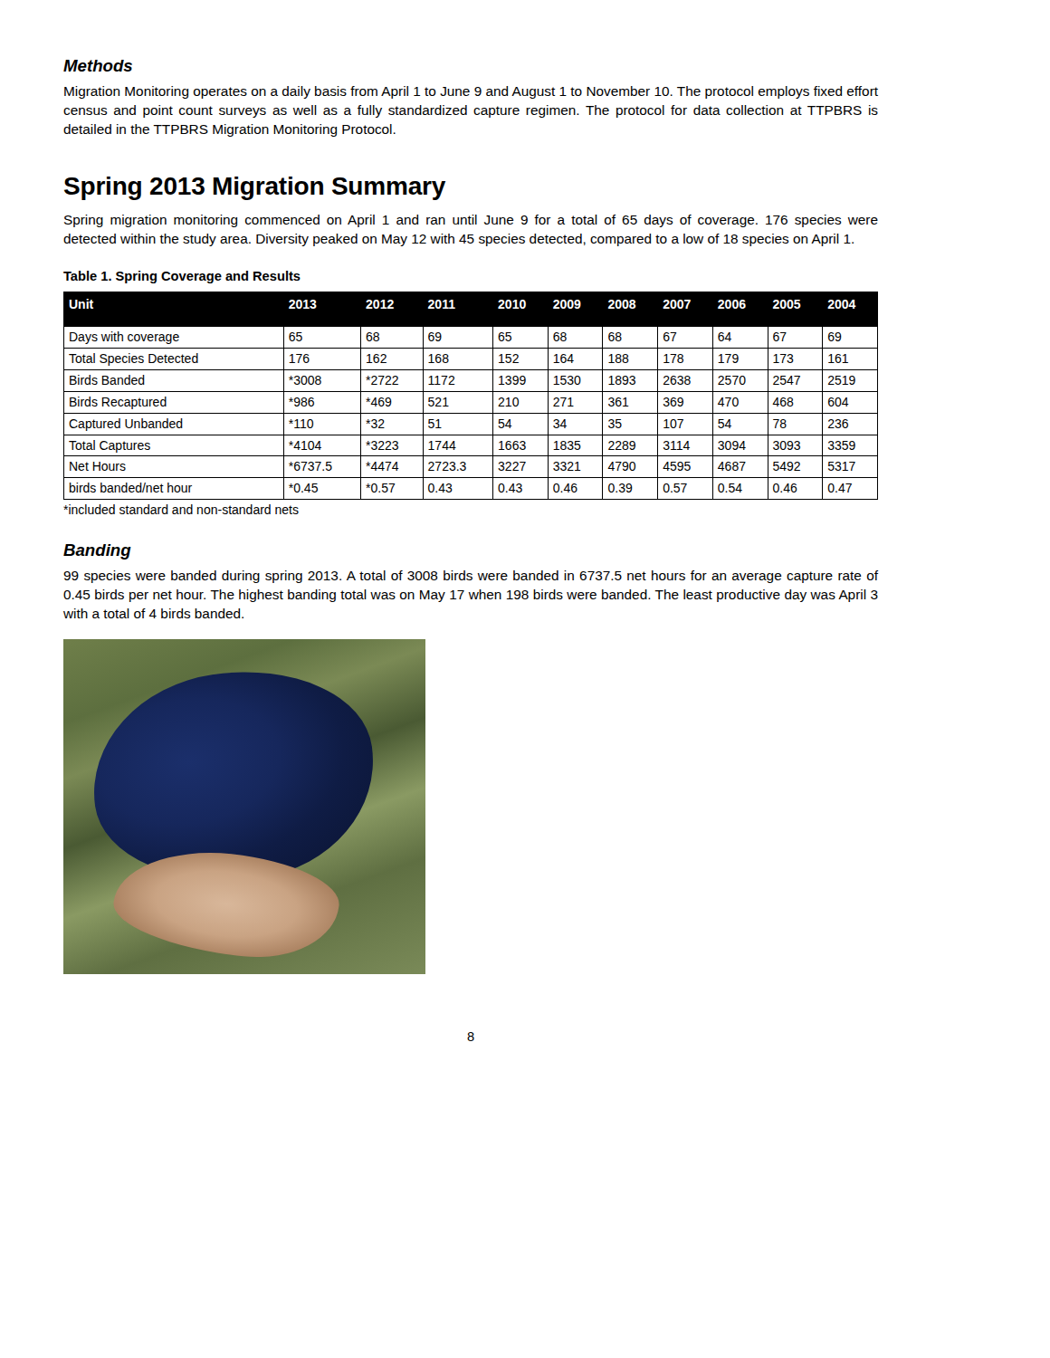Methods
Migration Monitoring operates on a daily basis from April 1 to June 9 and August 1 to November 10. The protocol employs fixed effort census and point count surveys as well as a fully standardized capture regimen. The protocol for data collection at TTPBRS is detailed in the TTPBRS Migration Monitoring Protocol.
Spring 2013 Migration Summary
Spring migration monitoring commenced on April 1 and ran until June 9 for a total of 65 days of coverage. 176 species were detected within the study area. Diversity peaked on May 12 with 45 species detected, compared to a low of 18 species on April 1.
Table 1. Spring Coverage and Results
| Unit | 2013 | 2012 | 2011 | 2010 | 2009 | 2008 | 2007 | 2006 | 2005 | 2004 |
| --- | --- | --- | --- | --- | --- | --- | --- | --- | --- | --- |
| Days with coverage | 65 | 68 | 69 | 65 | 68 | 68 | 67 | 64 | 67 | 69 |
| Total Species Detected | 176 | 162 | 168 | 152 | 164 | 188 | 178 | 179 | 173 | 161 |
| Birds Banded | *3008 | *2722 | 1172 | 1399 | 1530 | 1893 | 2638 | 2570 | 2547 | 2519 |
| Birds Recaptured | *986 | *469 | 521 | 210 | 271 | 361 | 369 | 470 | 468 | 604 |
| Captured Unbanded | *110 | *32 | 51 | 54 | 34 | 35 | 107 | 54 | 78 | 236 |
| Total Captures | *4104 | *3223 | 1744 | 1663 | 1835 | 2289 | 3114 | 3094 | 3093 | 3359 |
| Net Hours | *6737.5 | *4474 | 2723.3 | 3227 | 3321 | 4790 | 4595 | 4687 | 5492 | 5317 |
| birds banded/net hour | *0.45 | *0.57 | 0.43 | 0.43 | 0.46 | 0.39 | 0.57 | 0.54 | 0.46 | 0.47 |
*included standard and non-standard nets
Banding
99 species were banded during spring 2013. A total of 3008 birds were banded in 6737.5 net hours for an average capture rate of 0.45 birds per net hour. The highest banding total was on May 17 when 198 birds were banded. The least productive day was April 3 with a total of 4 birds banded.
8